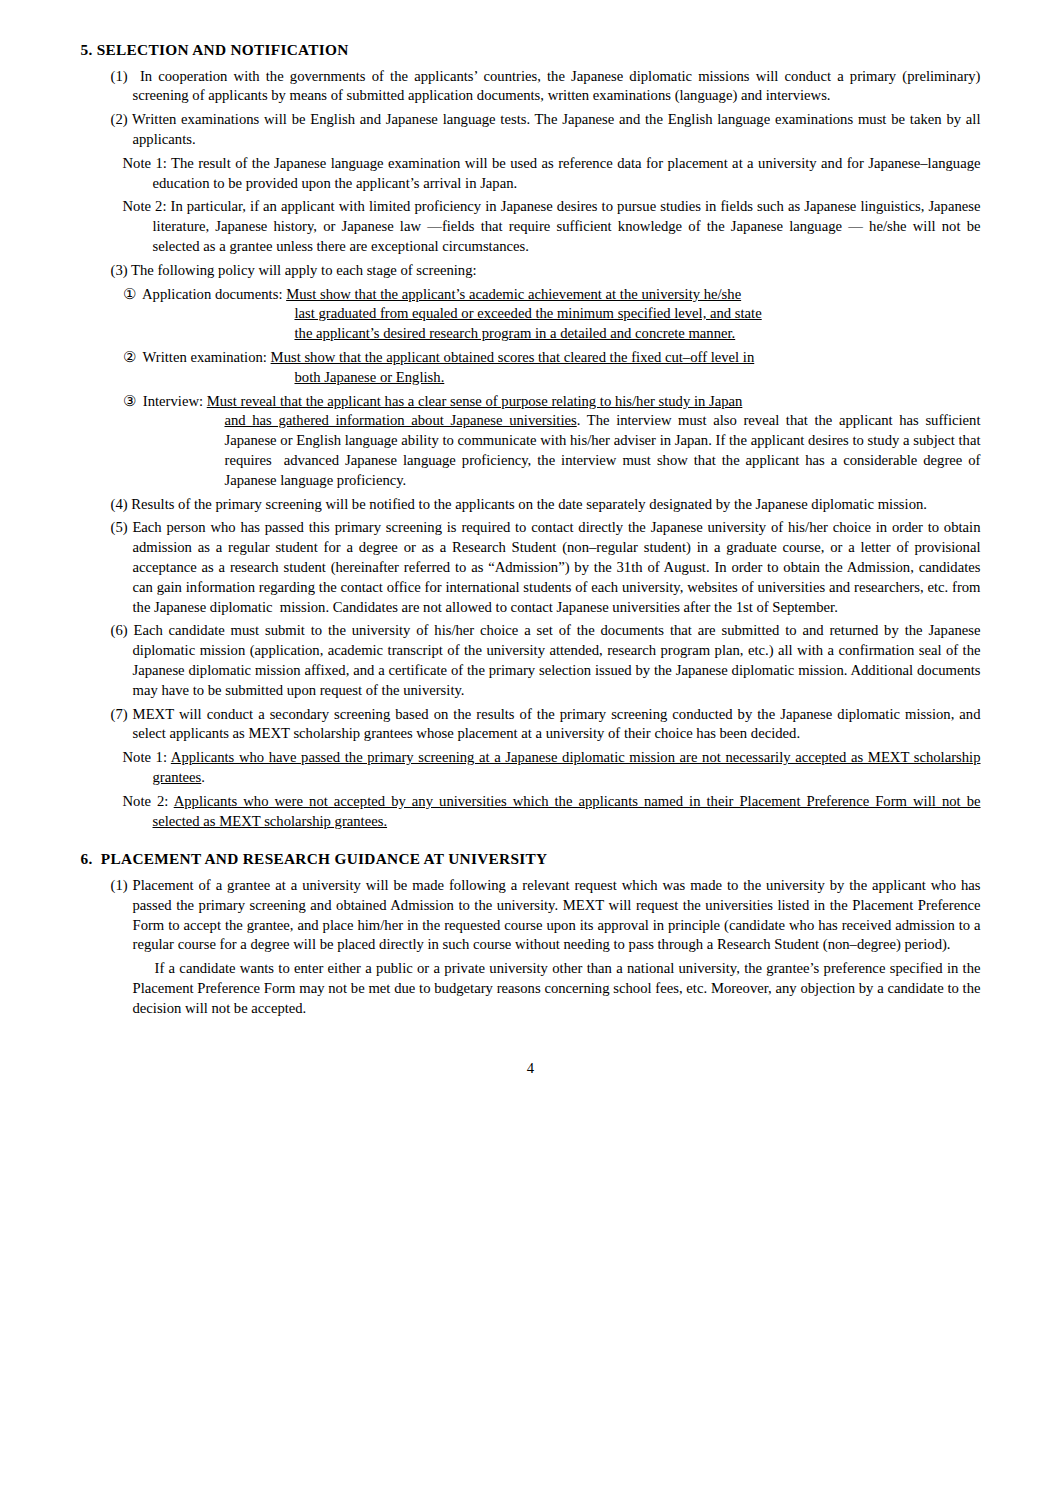5. SELECTION AND NOTIFICATION
(1) In cooperation with the governments of the applicants’ countries, the Japanese diplomatic missions will conduct a primary (preliminary) screening of applicants by means of submitted application documents, written examinations (language) and interviews.
(2) Written examinations will be English and Japanese language tests. The Japanese and the English language examinations must be taken by all applicants.
Note 1: The result of the Japanese language examination will be used as reference data for placement at a university and for Japanese–language education to be provided upon the applicant’s arrival in Japan.
Note 2: In particular, if an applicant with limited proficiency in Japanese desires to pursue studies in fields such as Japanese linguistics, Japanese literature, Japanese history, or Japanese law —fields that require sufficient knowledge of the Japanese language — he/she will not be selected as a grantee unless there are exceptional circumstances.
(3) The following policy will apply to each stage of screening:
① Application documents: Must show that the applicant’s academic achievement at the university he/she last graduated from equaled or exceeded the minimum specified level, and state the applicant’s desired research program in a detailed and concrete manner.
② Written examination: Must show that the applicant obtained scores that cleared the fixed cut–off level in both Japanese or English.
③ Interview: Must reveal that the applicant has a clear sense of purpose relating to his/her study in Japan and has gathered information about Japanese universities. The interview must also reveal that the applicant has sufficient Japanese or English language ability to communicate with his/her adviser in Japan. If the applicant desires to study a subject that requires advanced Japanese language proficiency, the interview must show that the applicant has a considerable degree of Japanese language proficiency.
(4) Results of the primary screening will be notified to the applicants on the date separately designated by the Japanese diplomatic mission.
(5) Each person who has passed this primary screening is required to contact directly the Japanese university of his/her choice in order to obtain admission as a regular student for a degree or as a Research Student (non–regular student) in a graduate course, or a letter of provisional acceptance as a research student (hereinafter referred to as “Admission”) by the 31th of August. In order to obtain the Admission, candidates can gain information regarding the contact office for international students of each university, websites of universities and researchers, etc. from the Japanese diplomatic mission. Candidates are not allowed to contact Japanese universities after the 1st of September.
(6) Each candidate must submit to the university of his/her choice a set of the documents that are submitted to and returned by the Japanese diplomatic mission (application, academic transcript of the university attended, research program plan, etc.) all with a confirmation seal of the Japanese diplomatic mission affixed, and a certificate of the primary selection issued by the Japanese diplomatic mission. Additional documents may have to be submitted upon request of the university.
(7) MEXT will conduct a secondary screening based on the results of the primary screening conducted by the Japanese diplomatic mission, and select applicants as MEXT scholarship grantees whose placement at a university of their choice has been decided.
Note 1: Applicants who have passed the primary screening at a Japanese diplomatic mission are not necessarily accepted as MEXT scholarship grantees.
Note 2: Applicants who were not accepted by any universities which the applicants named in their Placement Preference Form will not be selected as MEXT scholarship grantees.
6. PLACEMENT AND RESEARCH GUIDANCE AT UNIVERSITY
(1) Placement of a grantee at a university will be made following a relevant request which was made to the university by the applicant who has passed the primary screening and obtained Admission to the university. MEXT will request the universities listed in the Placement Preference Form to accept the grantee, and place him/her in the requested course upon its approval in principle (candidate who has received admission to a regular course for a degree will be placed directly in such course without needing to pass through a Research Student (non–degree) period).
If a candidate wants to enter either a public or a private university other than a national university, the grantee’s preference specified in the Placement Preference Form may not be met due to budgetary reasons concerning school fees, etc. Moreover, any objection by a candidate to the decision will not be accepted.
4